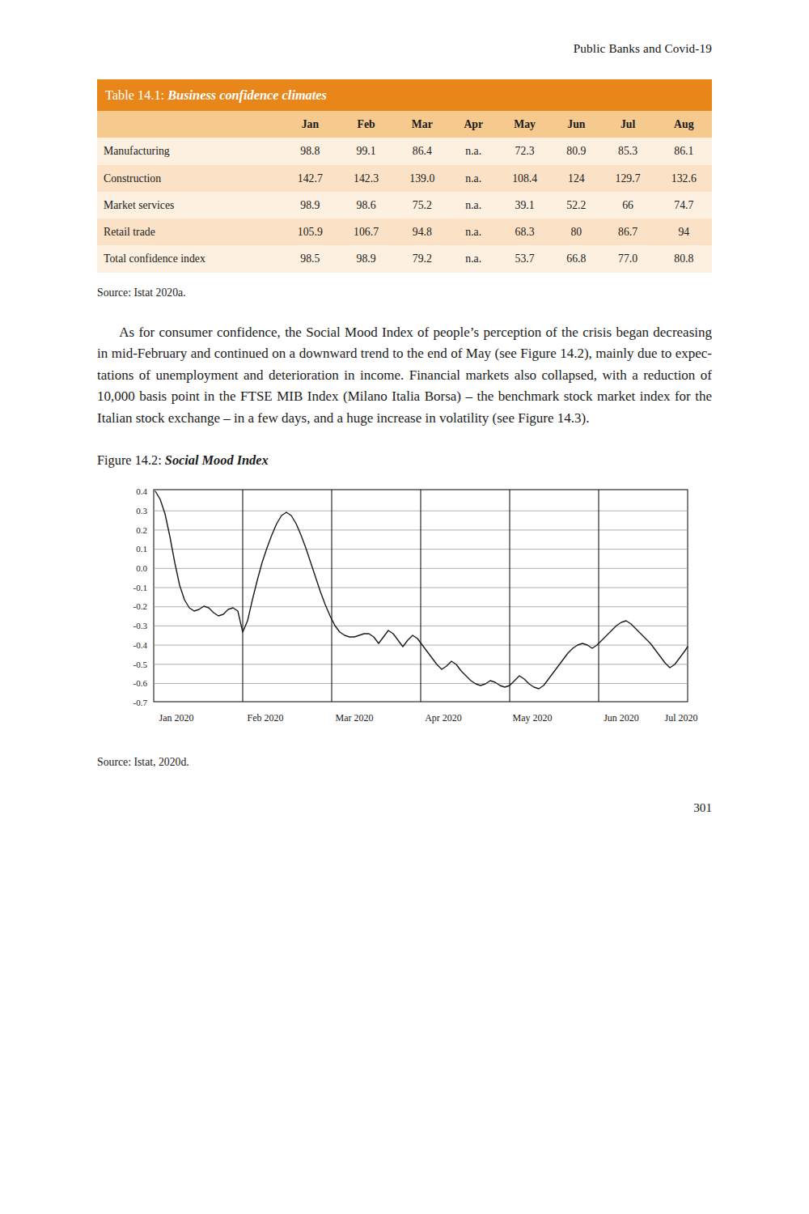Public Banks and Covid-19
Table 14.1: Business confidence climates
| | Jan | Feb | Mar | Apr | May | Jun | Jul | Aug |
| --- | --- | --- | --- | --- | --- | --- | --- | --- |
| Manufacturing | 98.8 | 99.1 | 86.4 | n.a. | 72.3 | 80.9 | 85.3 | 86.1 |
| Construction | 142.7 | 142.3 | 139.0 | n.a. | 108.4 | 124 | 129.7 | 132.6 |
| Market services | 98.9 | 98.6 | 75.2 | n.a. | 39.1 | 52.2 | 66 | 74.7 |
| Retail trade | 105.9 | 106.7 | 94.8 | n.a. | 68.3 | 80 | 86.7 | 94 |
| Total confidence index | 98.5 | 98.9 | 79.2 | n.a. | 53.7 | 66.8 | 77.0 | 80.8 |
Source: Istat 2020a.
As for consumer confidence, the Social Mood Index of people’s perception of the crisis began decreasing in mid-February and continued on a downward trend to the end of May (see Figure 14.2), mainly due to expectations of unemployment and deterioration in income. Financial markets also collapsed, with a reduction of 10,000 basis point in the FTSE MIB Index (Milano Italia Borsa) – the benchmark stock market index for the Italian stock exchange – in a few days, and a huge increase in volatility (see Figure 14.3).
Figure 14.2: Social Mood Index
0.4 0.3 0.2 0.1 0.0 -0.1 -0.2 -0.3 -0.4 -0.5 -0.6 -0.7 Jan 2020 Feb 2020 Mar 2020 Apr 2020 May 2020 Jun 2020 Jul 2020
Source: Istat, 2020d.
301